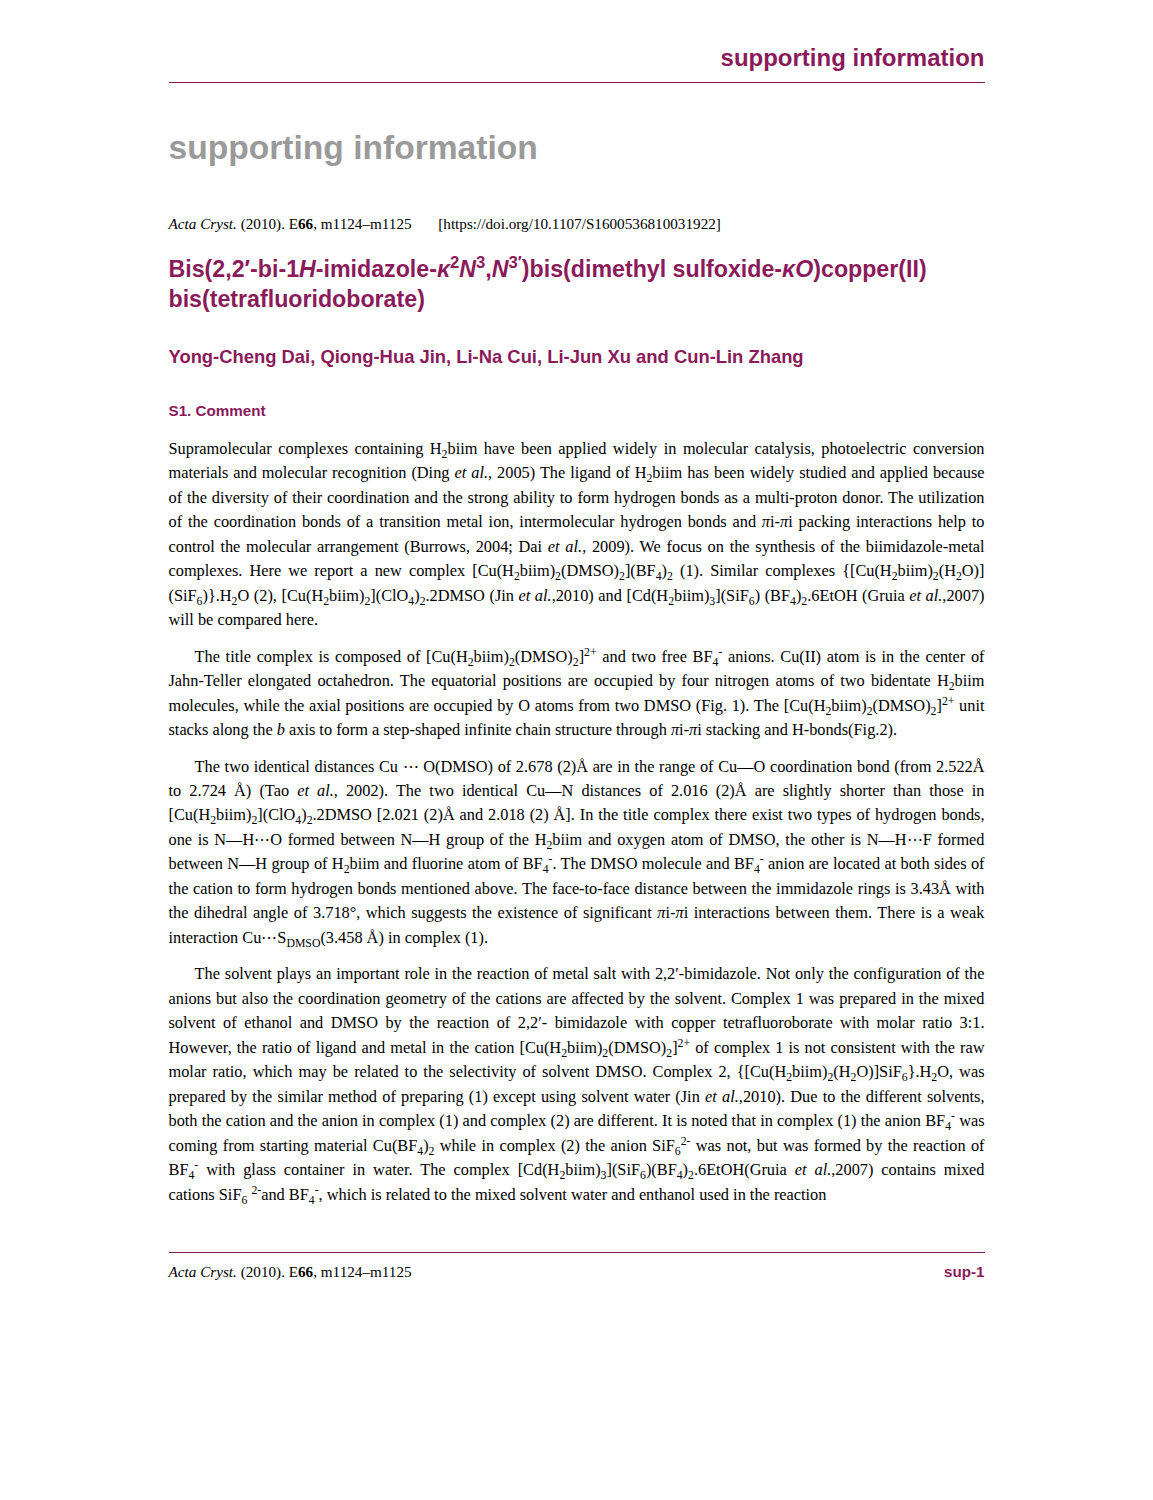supporting information
supporting information
Acta Cryst. (2010). E66, m1124–m1125 [https://doi.org/10.1107/S1600536810031922]
Bis(2,2′-bi-1H-imidazole-κ2N3,N3′)bis(dimethyl sulfoxide-κO)copper(II) bis(tetrafluoridoborate)
Yong-Cheng Dai, Qiong-Hua Jin, Li-Na Cui, Li-Jun Xu and Cun-Lin Zhang
S1. Comment
Supramolecular complexes containing H2biim have been applied widely in molecular catalysis, photoelectric conversion materials and molecular recognition (Ding et al., 2005) The ligand of H2biim has been widely studied and applied because of the diversity of their coordination and the strong ability to form hydrogen bonds as a multi-proton donor. The utilization of the coordination bonds of a transition metal ion, intermolecular hydrogen bonds and πi-πi packing interactions help to control the molecular arrangement (Burrows, 2004; Dai et al., 2009). We focus on the synthesis of the biimidazole-metal complexes. Here we report a new complex [Cu(H2biim)2(DMSO)2](BF4)2 (1). Similar complexes {[Cu(H2biim)2(H2O)](SiF6)}.H2O (2), [Cu(H2biim)2](ClO4)2.2DMSO (Jin et al.,2010) and [Cd(H2biim)3](SiF6) (BF4)2.6EtOH (Gruia et al.,2007) will be compared here.
The title complex is composed of [Cu(H2biim)2(DMSO)2]2+ and two free BF4- anions. Cu(II) atom is in the center of Jahn-Teller elongated octahedron. The equatorial positions are occupied by four nitrogen atoms of two bidentate H2biim molecules, while the axial positions are occupied by O atoms from two DMSO (Fig. 1). The [Cu(H2biim)2(DMSO)2]2+ unit stacks along the b axis to form a step-shaped infinite chain structure through πi-πi stacking and H-bonds(Fig.2).
The two identical distances Cu ⋯ O(DMSO) of 2.678 (2)Å are in the range of Cu—O coordination bond (from 2.522Å to 2.724 Å) (Tao et al., 2002). The two identical Cu—N distances of 2.016 (2)Å are slightly shorter than those in [Cu(H2biim)2](ClO4)2.2DMSO [2.021 (2)Å and 2.018 (2) Å]. In the title complex there exist two types of hydrogen bonds, one is N—H⋯O formed between N—H group of the H2biim and oxygen atom of DMSO, the other is N—H⋯F formed between N—H group of H2biim and fluorine atom of BF4-. The DMSO molecule and BF4- anion are located at both sides of the cation to form hydrogen bonds mentioned above. The face-to-face distance between the immidazole rings is 3.43Å with the dihedral angle of 3.718°, which suggests the existence of significant πi-πi interactions between them. There is a weak interaction Cu⋯SDMSO(3.458 Å) in complex (1).
The solvent plays an important role in the reaction of metal salt with 2,2′-bimidazole. Not only the configuration of the anions but also the coordination geometry of the cations are affected by the solvent. Complex 1 was prepared in the mixed solvent of ethanol and DMSO by the reaction of 2,2′- bimidazole with copper tetrafluoroborate with molar ratio 3:1. However, the ratio of ligand and metal in the cation [Cu(H2biim)2(DMSO)2]2+ of complex 1 is not consistent with the raw molar ratio, which may be related to the selectivity of solvent DMSO. Complex 2, {[Cu(H2biim)2(H2O)]SiF6}.H2O, was prepared by the similar method of preparing (1) except using solvent water (Jin et al.,2010). Due to the different solvents, both the cation and the anion in complex (1) and complex (2) are different. It is noted that in complex (1) the anion BF4- was coming from starting material Cu(BF4)2 while in complex (2) the anion SiF62- was not, but was formed by the reaction of BF4- with glass container in water. The complex [Cd(H2biim)3](SiF6)(BF4)2.6EtOH(Gruia et al.,2007) contains mixed cations SiF6 2-and BF4-, which is related to the mixed solvent water and enthanol used in the reaction
Acta Cryst. (2010). E66, m1124–m1125 sup-1